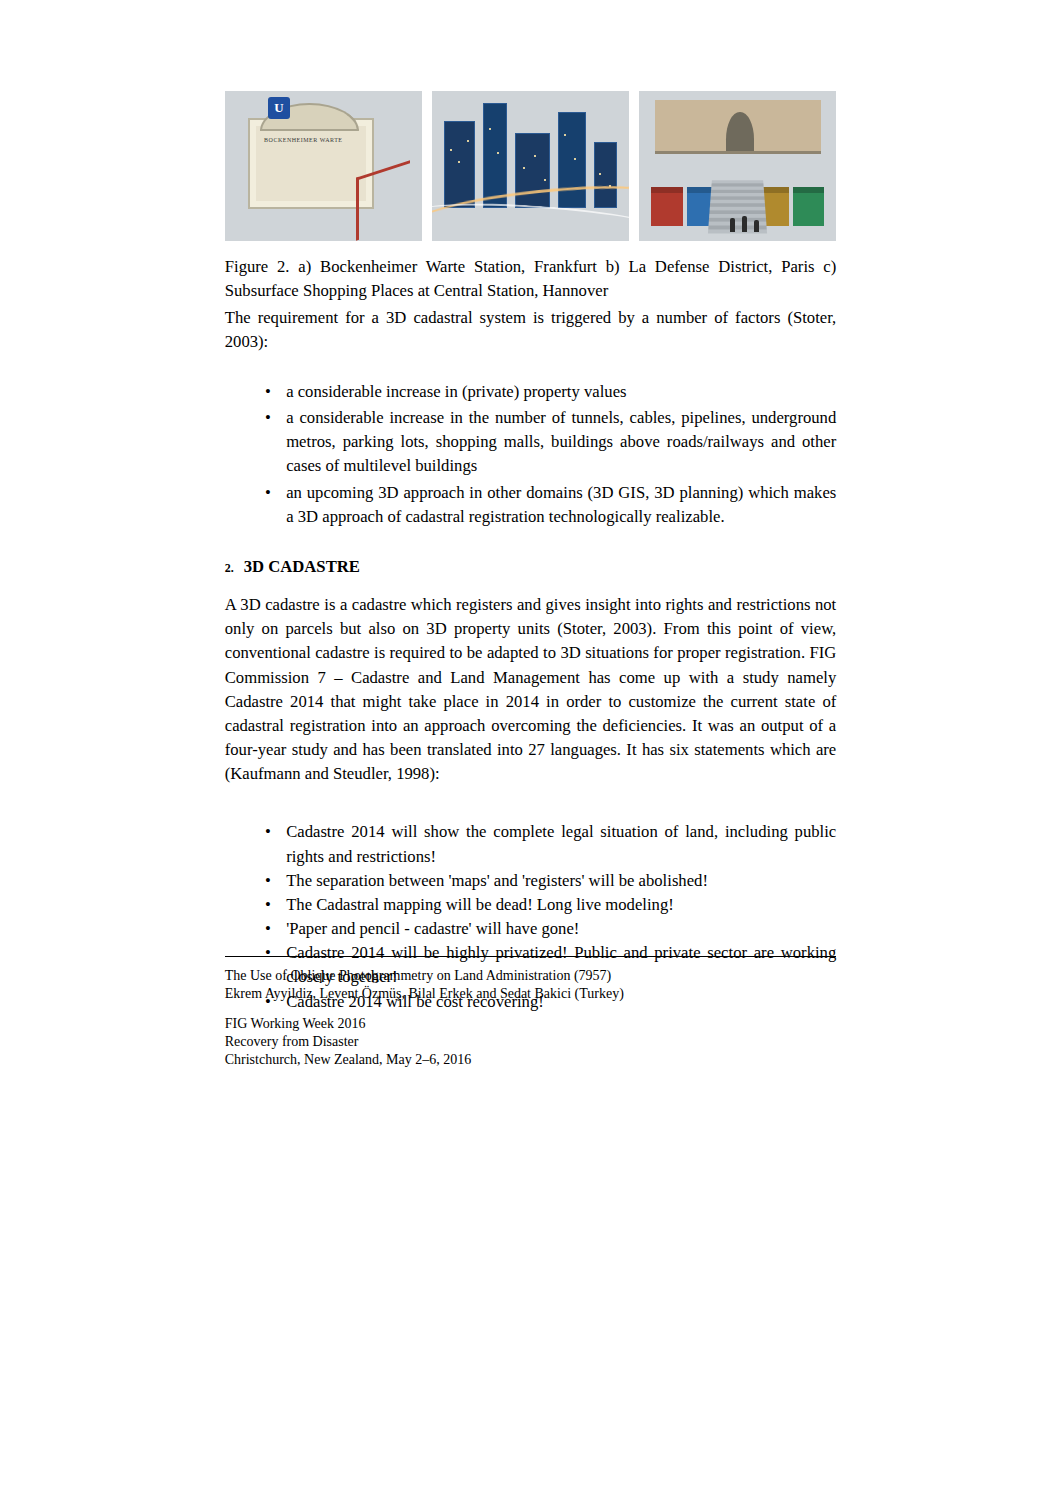U
BOCKENHEIMER WARTE
Figure 2. a) Bockenheimer Warte Station, Frankfurt b) La Defense District, Paris c) Subsurface Shopping Places at Central Station, Hannover
The requirement for a 3D cadastral system is triggered by a number of factors (Stoter, 2003):
a considerable increase in (private) property values
a considerable increase in the number of tunnels, cables, pipelines, underground metros, parking lots, shopping malls, buildings above roads/railways and other cases of multilevel buildings
an upcoming 3D approach in other domains (3D GIS, 3D planning) which makes a 3D approach of cadastral registration technologically realizable.
2. 3D CADASTRE
A 3D cadastre is a cadastre which registers and gives insight into rights and restrictions not only on parcels but also on 3D property units (Stoter, 2003). From this point of view, conventional cadastre is required to be adapted to 3D situations for proper registration. FIG Commission 7 – Cadastre and Land Management has come up with a study namely Cadastre 2014 that might take place in 2014 in order to customize the current state of cadastral registration into an approach overcoming the deficiencies. It was an output of a four-year study and has been translated into 27 languages. It has six statements which are (Kaufmann and Steudler, 1998):
Cadastre 2014 will show the complete legal situation of land, including public rights and restrictions!
The separation between 'maps' and 'registers' will be abolished!
The Cadastral mapping will be dead! Long live modeling!
'Paper and pencil - cadastre' will have gone!
Cadastre 2014 will be highly privatized! Public and private sector are working closely together!
Cadastre 2014 will be cost recovering!
The Use of Oblique Photogrammetry on Land Administration (7957)
Ekrem Ayyildiz, Levent Özmüş, Bilal Erkek and Sedat Bakici (Turkey)
FIG Working Week 2016
Recovery from Disaster
Christchurch, New Zealand, May 2–6, 2016